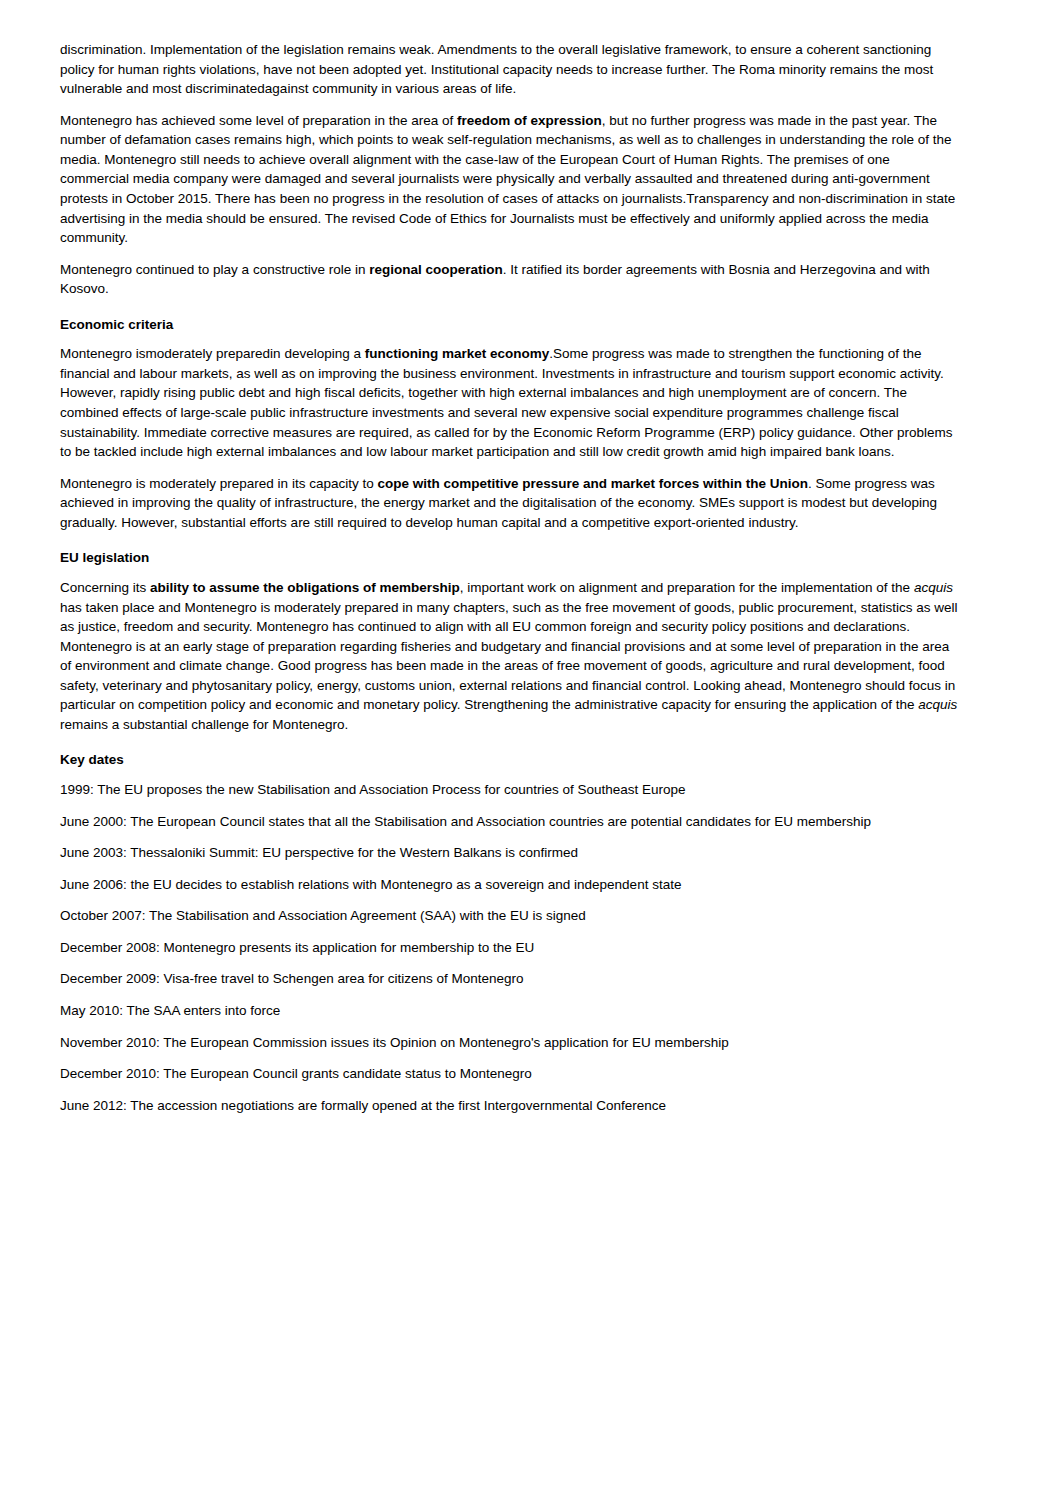discrimination. Implementation of the legislation remains weak. Amendments to the overall legislative framework, to ensure a coherent sanctioning policy for human rights violations, have not been adopted yet. Institutional capacity needs to increase further. The Roma minority remains the most vulnerable and most discriminatedagainst community in various areas of life.
Montenegro has achieved some level of preparation in the area of freedom of expression, but no further progress was made in the past year. The number of defamation cases remains high, which points to weak self-regulation mechanisms, as well as to challenges in understanding the role of the media. Montenegro still needs to achieve overall alignment with the case-law of the European Court of Human Rights. The premises of one commercial media company were damaged and several journalists were physically and verbally assaulted and threatened during anti-government protests in October 2015. There has been no progress in the resolution of cases of attacks on journalists.Transparency and non-discrimination in state advertising in the media should be ensured. The revised Code of Ethics for Journalists must be effectively and uniformly applied across the media community.
Montenegro continued to play a constructive role in regional cooperation. It ratified its border agreements with Bosnia and Herzegovina and with Kosovo.
Economic criteria
Montenegro ismoderately preparedin developing a functioning market economy.Some progress was made to strengthen the functioning of the financial and labour markets, as well as on improving the business environment. Investments in infrastructure and tourism support economic activity. However, rapidly rising public debt and high fiscal deficits, together with high external imbalances and high unemployment are of concern. The combined effects of large-scale public infrastructure investments and several new expensive social expenditure programmes challenge fiscal sustainability. Immediate corrective measures are required, as called for by the Economic Reform Programme (ERP) policy guidance. Other problems to be tackled include high external imbalances and low labour market participation and still low credit growth amid high impaired bank loans.
Montenegro is moderately prepared in its capacity to cope with competitive pressure and market forces within the Union. Some progress was achieved in improving the quality of infrastructure, the energy market and the digitalisation of the economy. SMEs support is modest but developing gradually. However, substantial efforts are still required to develop human capital and a competitive export-oriented industry.
EU legislation
Concerning its ability to assume the obligations of membership, important work on alignment and preparation for the implementation of the acquis has taken place and Montenegro is moderately prepared in many chapters, such as the free movement of goods, public procurement, statistics as well as justice, freedom and security. Montenegro has continued to align with all EU common foreign and security policy positions and declarations. Montenegro is at an early stage of preparation regarding fisheries and budgetary and financial provisions and at some level of preparation in the area of environment and climate change. Good progress has been made in the areas of free movement of goods, agriculture and rural development, food safety, veterinary and phytosanitary policy, energy, customs union, external relations and financial control. Looking ahead, Montenegro should focus in particular on competition policy and economic and monetary policy. Strengthening the administrative capacity for ensuring the application of the acquis remains a substantial challenge for Montenegro.
Key dates
1999: The EU proposes the new Stabilisation and Association Process for countries of Southeast Europe
June 2000: The European Council states that all the Stabilisation and Association countries are potential candidates for EU membership
June 2003: Thessaloniki Summit: EU perspective for the Western Balkans is confirmed
June 2006: the EU decides to establish relations with Montenegro as a sovereign and independent state
October 2007: The Stabilisation and Association Agreement (SAA) with the EU is signed
December 2008: Montenegro presents its application for membership to the EU
December 2009: Visa-free travel to Schengen area for citizens of Montenegro
May 2010: The SAA enters into force
November 2010: The European Commission issues its Opinion on Montenegro's application for EU membership
December 2010: The European Council grants candidate status to Montenegro
June 2012: The accession negotiations are formally opened at the first Intergovernmental Conference